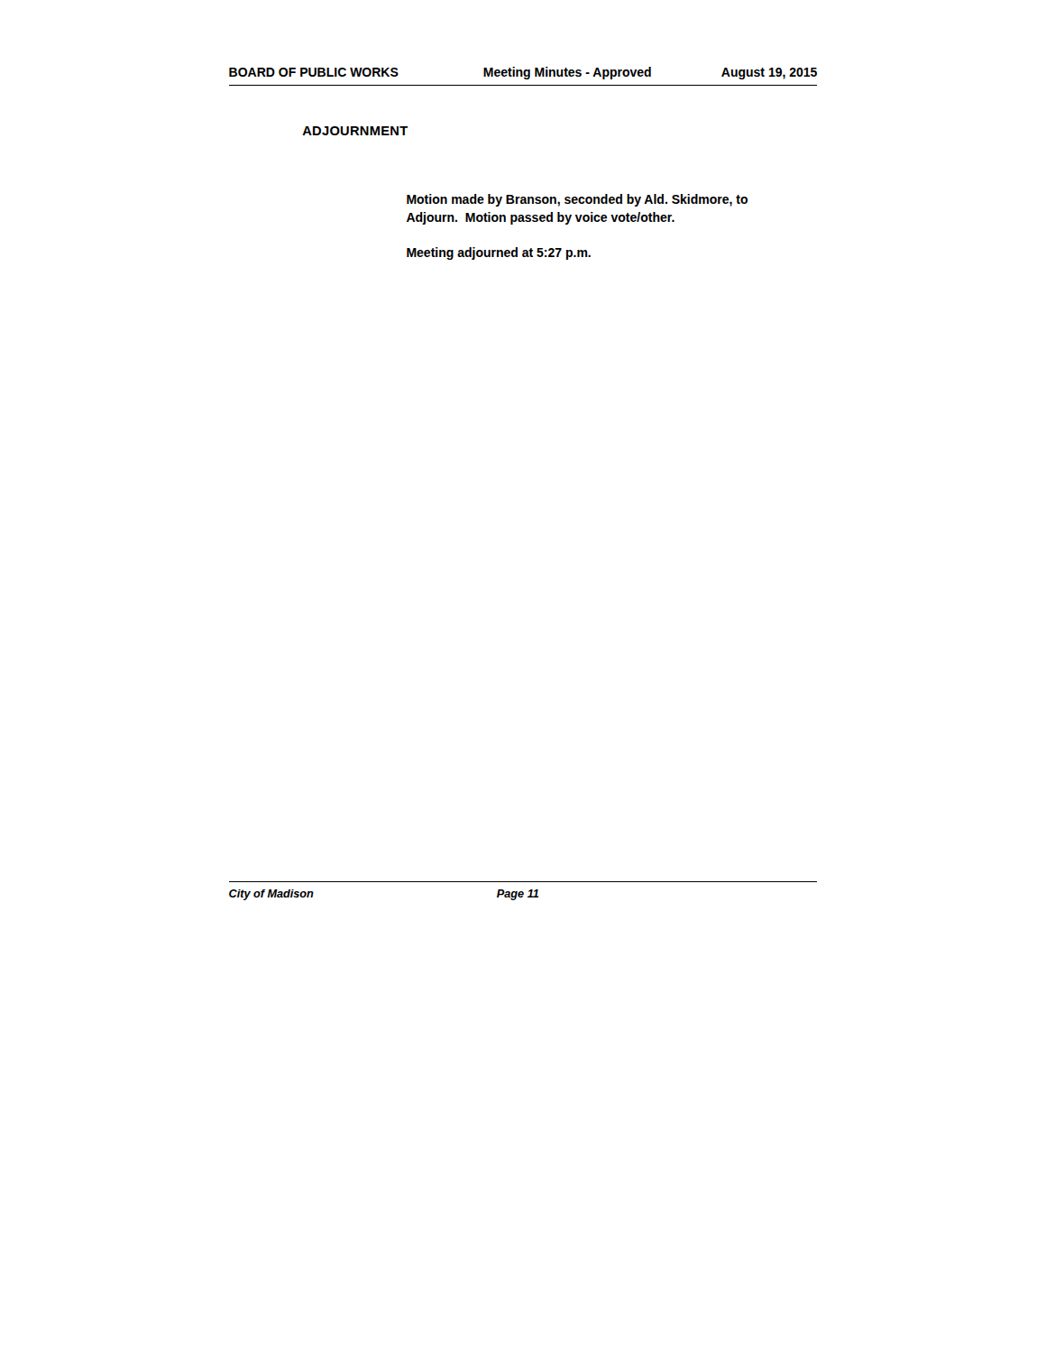BOARD OF PUBLIC WORKS
Meeting Minutes - Approved
August 19, 2015
ADJOURNMENT
Motion made by Branson, seconded by Ald. Skidmore, to Adjourn. Motion passed by voice vote/other.
Meeting adjourned at 5:27 p.m.
City of Madison
Page 11